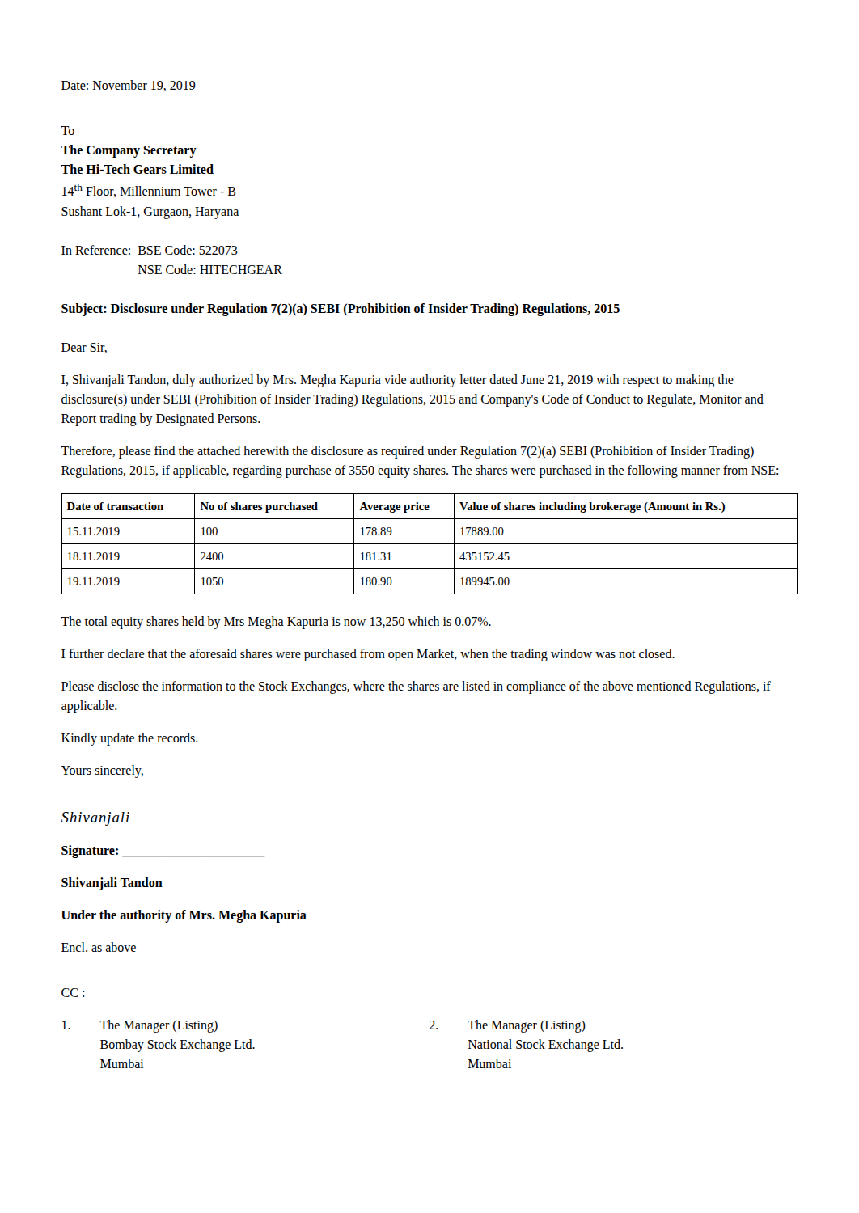Date: November 19, 2019
To
The Company Secretary
The Hi-Tech Gears Limited
14th Floor, Millennium Tower - B
Sushant Lok-1, Gurgaon, Haryana
| In Reference: | BSE Code: 522073 |
| | NSE Code: HITECHGEAR |
Subject: Disclosure under Regulation 7(2)(a) SEBI (Prohibition of Insider Trading) Regulations, 2015
Dear Sir,
I, Shivanjali Tandon, duly authorized by Mrs. Megha Kapuria vide authority letter dated June 21, 2019 with respect to making the disclosure(s) under SEBI (Prohibition of Insider Trading) Regulations, 2015 and Company's Code of Conduct to Regulate, Monitor and Report trading by Designated Persons.
Therefore, please find the attached herewith the disclosure as required under Regulation 7(2)(a) SEBI (Prohibition of Insider Trading) Regulations, 2015, if applicable, regarding purchase of 3550 equity shares. The shares were purchased in the following manner from NSE:
| Date of transaction | No of shares purchased | Average price | Value of shares including brokerage (Amount in Rs.) |
| --- | --- | --- | --- |
| 15.11.2019 | 100 | 178.89 | 17889.00 |
| 18.11.2019 | 2400 | 181.31 | 435152.45 |
| 19.11.2019 | 1050 | 180.90 | 189945.00 |
The total equity shares held by Mrs Megha Kapuria is now 13,250 which is 0.07%.
I further declare that the aforesaid shares were purchased from open Market, when the trading window was not closed.
Please disclose the information to the Stock Exchanges, where the shares are listed in compliance of the above mentioned Regulations, if applicable.
Kindly update the records.
Yours sincerely,
Shivanjali
Signature: ______________________
Shivanjali Tandon
Under the authority of Mrs. Megha Kapuria
Encl. as above
CC :
| 1. | The Manager (Listing) Bombay Stock Exchange Ltd. Mumbai | 2. | The Manager (Listing) National Stock Exchange Ltd. Mumbai |